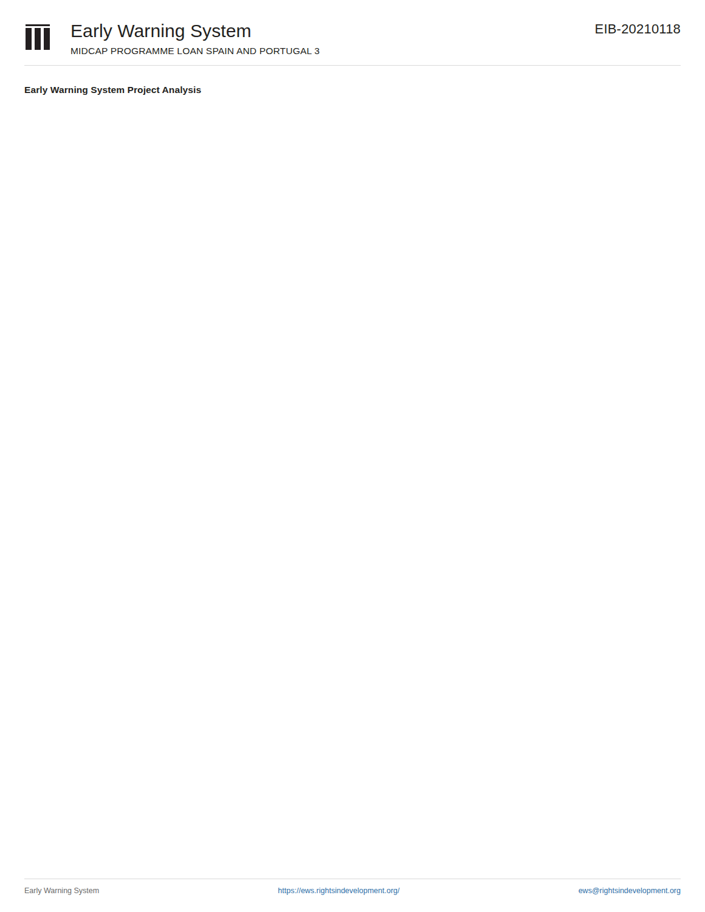Early Warning System
MIDCAP PROGRAMME LOAN SPAIN AND PORTUGAL 3
EIB-20210118
Early Warning System Project Analysis
Early Warning System
https://ews.rightsindevelopment.org/
ews@rightsindevelopment.org